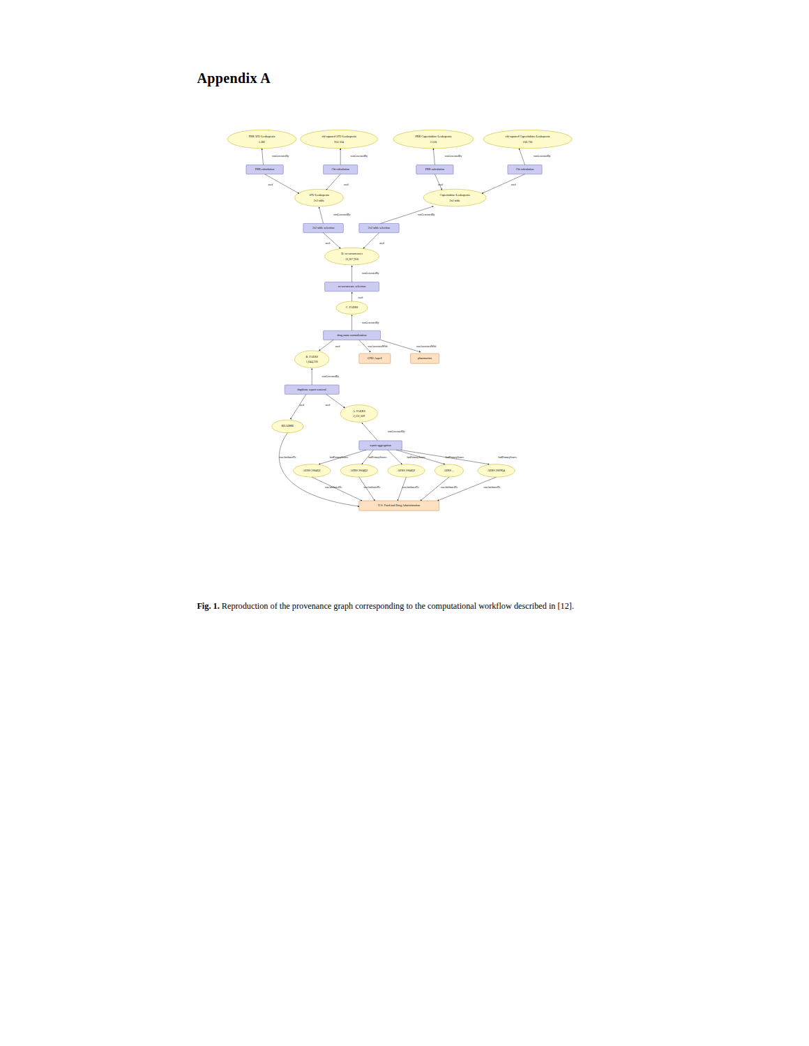Appendix A
PRR 5FU-Leukopenia 5.282 chi-squared 5FU-Leukopenia 952.334 PRR Capecitabine-Leukopenia 2.520 chi-squared Capecitabine-Leukopenia 103.730 PRR calculation Chi calculation PRR calculation Chi calculation wasGeneratedBy wasGeneratedBy wasGeneratedBy wasGeneratedBy 5FU-Leukopenia 2x2 table Capecitabine-Leukopenia 2x2 table used used used used 2x2 table selection 2x2 table selection wasGeneratedBy wasGeneratedBy D. co-occurrences 22,017,956 used used co-occurrence selection wasGeneratedBy C. FAERS used drug name normalization wasGeneratedBy B. FAERS 1,644,220 GNU Aspell pharmacists used wasAssociatedWith wasAssociatedWith duplicate report removal wasGeneratedBy README A. FAERS 2,231,029 used used report aggregation wasGeneratedBy AERS 2004Q1 AERS 2004Q2 AERS 2004Q3 AERS ... AERS 2009Q4 hadPrimarySource hadPrimarySource hadPrimarySource hadPrimarySource hadPrimarySource U.S. Food and Drug Administration wasAttributedTo wasAttributedTo wasAttributedTo wasAttributedTo wasAttributedTo wasAttributedTo
Fig. 1. Reproduction of the provenance graph corresponding to the computational workflow described in [12].